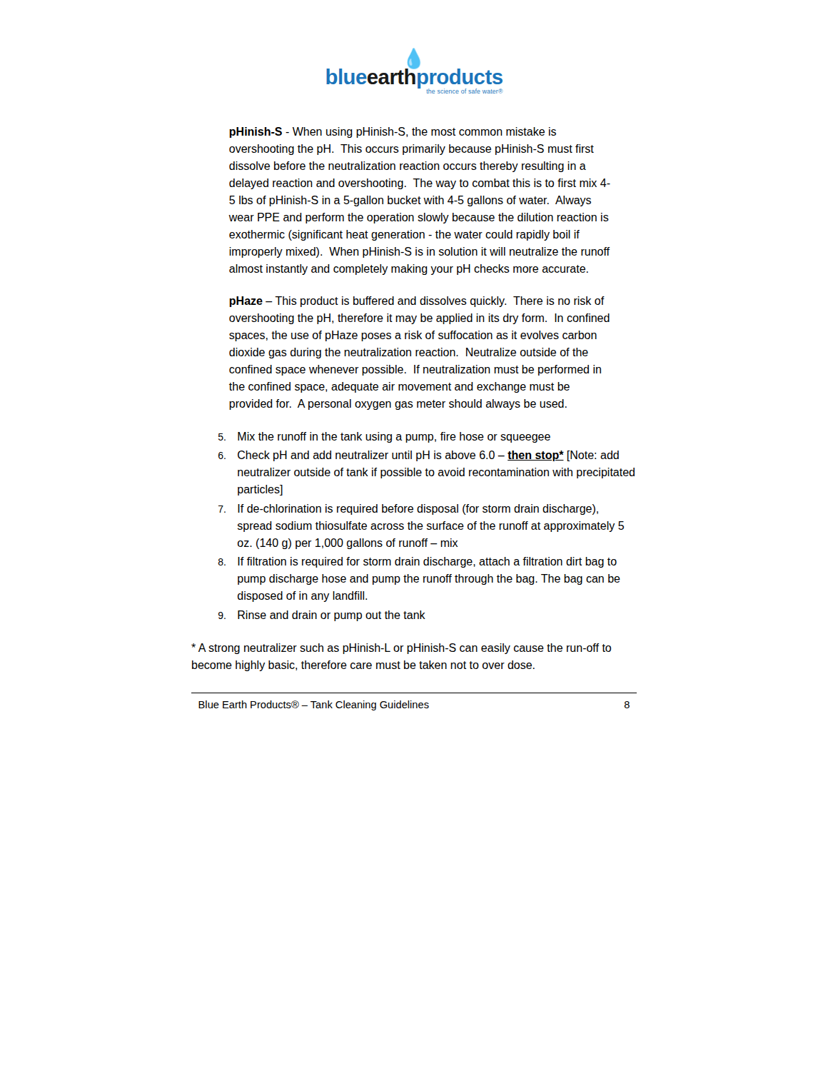💧 blue earth products the science of safe water®
pHinish-S - When using pHinish-S, the most common mistake is overshooting the pH. This occurs primarily because pHinish-S must first dissolve before the neutralization reaction occurs thereby resulting in a delayed reaction and overshooting. The way to combat this is to first mix 4-5 lbs of pHinish-S in a 5-gallon bucket with 4-5 gallons of water. Always wear PPE and perform the operation slowly because the dilution reaction is exothermic (significant heat generation - the water could rapidly boil if improperly mixed). When pHinish-S is in solution it will neutralize the runoff almost instantly and completely making your pH checks more accurate.
pHaze – This product is buffered and dissolves quickly. There is no risk of overshooting the pH, therefore it may be applied in its dry form. In confined spaces, the use of pHaze poses a risk of suffocation as it evolves carbon dioxide gas during the neutralization reaction. Neutralize outside of the confined space whenever possible. If neutralization must be performed in the confined space, adequate air movement and exchange must be provided for. A personal oxygen gas meter should always be used.
Mix the runoff in the tank using a pump, fire hose or squeegee
Check pH and add neutralizer until pH is above 6.0 – then stop* [Note: add neutralizer outside of tank if possible to avoid recontamination with precipitated particles]
If de-chlorination is required before disposal (for storm drain discharge), spread sodium thiosulfate across the surface of the runoff at approximately 5 oz. (140 g) per 1,000 gallons of runoff – mix
If filtration is required for storm drain discharge, attach a filtration dirt bag to pump discharge hose and pump the runoff through the bag. The bag can be disposed of in any landfill.
Rinse and drain or pump out the tank
* A strong neutralizer such as pHinish-L or pHinish-S can easily cause the run-off to become highly basic, therefore care must be taken not to over dose.
Blue Earth Products® – Tank Cleaning Guidelines 8